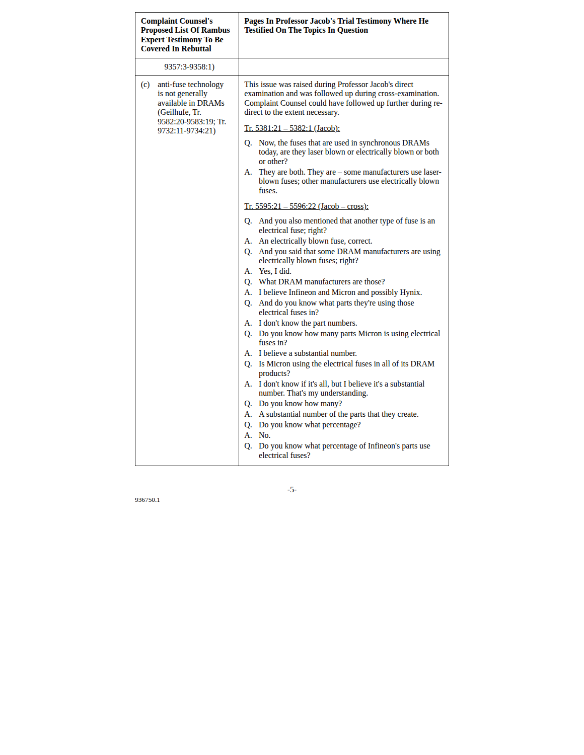| Complaint Counsel's Proposed List Of Rambus Expert Testimony To Be Covered In Rebuttal | Pages In Professor Jacob's Trial Testimony Where He Testified On The Topics In Question |
| --- | --- |
| 9357:3-9358:1) | |
| (c) anti-fuse technology is not generally available in DRAMs (Geilhufe, Tr. 9582:20-9583:19; Tr. 9732:11-9734:21) | This issue was raised during Professor Jacob's direct examination and was followed up during cross-examination. Complaint Counsel could have followed up further during re-direct to the extent necessary. Tr. 5381:21 – 5382:1 (Jacob): Q. Now, the fuses that are used in synchronous DRAMs today, are they laser blown or electrically blown or both or other? A. They are both. They are – some manufacturers use laser-blown fuses; other manufacturers use electrically blown fuses. Tr. 5595:21 – 5596:22 (Jacob – cross): Q. And you also mentioned that another type of fuse is an electrical fuse; right? A. An electrically blown fuse, correct. Q. And you said that some DRAM manufacturers are using electrically blown fuses; right? A. Yes, I did. Q. What DRAM manufacturers are those? A. I believe Infineon and Micron and possibly Hynix. Q. And do you know what parts they're using those electrical fuses in? A. I don't know the part numbers. Q. Do you know how many parts Micron is using electrical fuses in? A. I believe a substantial number. Q. Is Micron using the electrical fuses in all of its DRAM products? A. I don't know if it's all, but I believe it's a substantial number. That's my understanding. Q. Do you know how many? A. A substantial number of the parts that they create. Q. Do you know what percentage? A. No. Q. Do you know what percentage of Infineon's parts use electrical fuses? |
-5-
936750.1